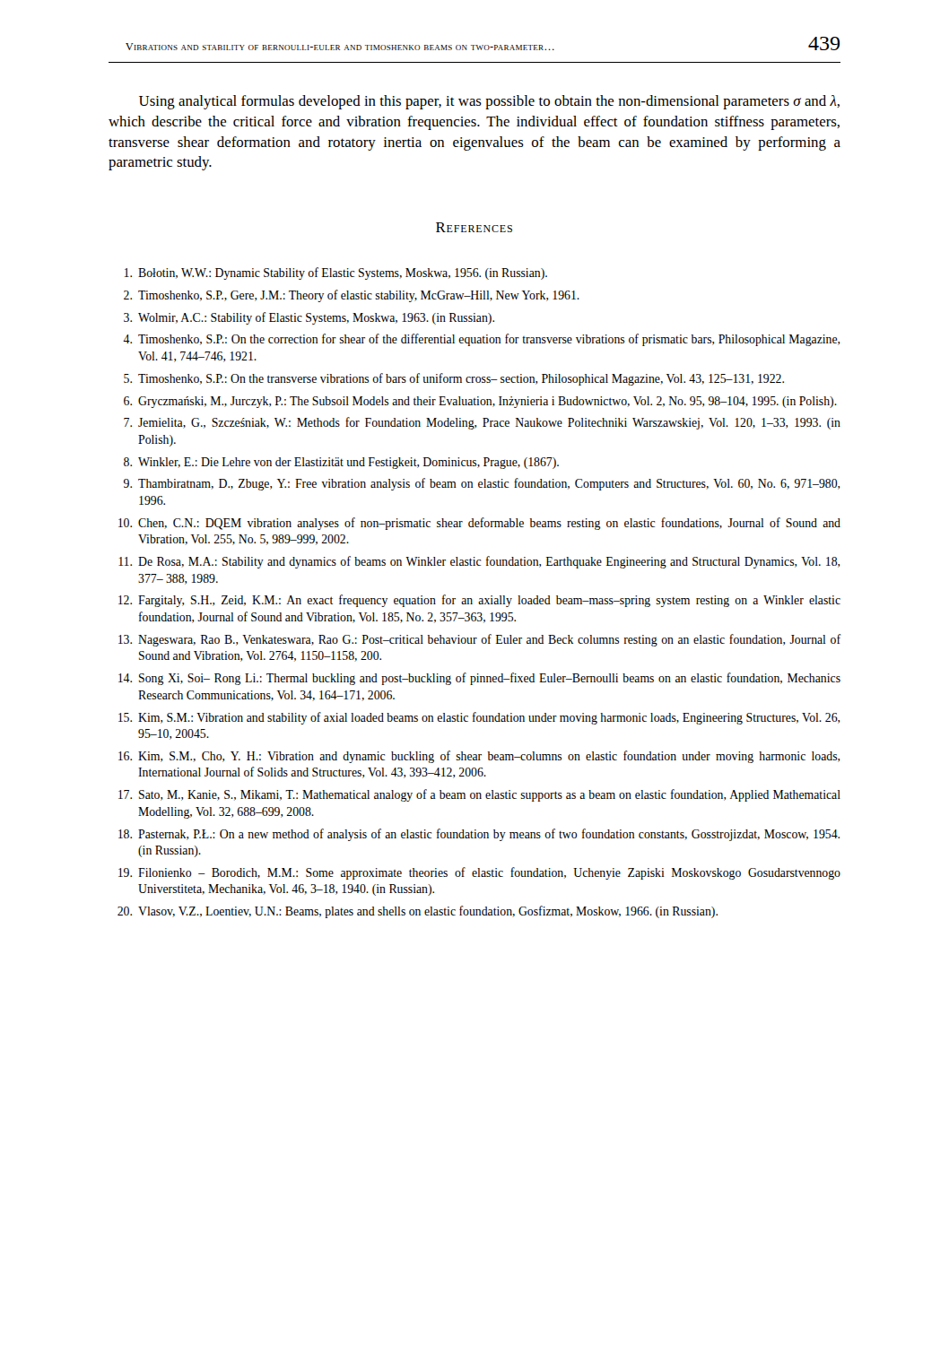Vibrations and stability of bernoulli-euler and timoshenko beams on two-parameter… 439
Using analytical formulas developed in this paper, it was possible to obtain the non-dimensional parameters σ and λ, which describe the critical force and vibration frequencies. The individual effect of foundation stiffness parameters, transverse shear deformation and rotatory inertia on eigenvalues of the beam can be examined by performing a parametric study.
References
Bołotin, W.W.: Dynamic Stability of Elastic Systems, Moskwa, 1956. (in Russian).
Timoshenko, S.P., Gere, J.M.: Theory of elastic stability, McGraw–Hill, New York, 1961.
Wolmir, A.C.: Stability of Elastic Systems, Moskwa, 1963. (in Russian).
Timoshenko, S.P.: On the correction for shear of the differential equation for transverse vibrations of prismatic bars, Philosophical Magazine, Vol. 41, 744–746, 1921.
Timoshenko, S.P.: On the transverse vibrations of bars of uniform cross– section, Philosophical Magazine, Vol. 43, 125–131, 1922.
Gryczmański, M., Jurczyk, P.: The Subsoil Models and their Evaluation, Inżynieria i Budownictwo, Vol. 2, No. 95, 98–104, 1995. (in Polish).
Jemielita, G., Szcześniak, W.: Methods for Foundation Modeling, Prace Naukowe Politechniki Warszawskiej, Vol. 120, 1–33, 1993. (in Polish).
Winkler, E.: Die Lehre von der Elastizität und Festigkeit, Dominicus, Prague, (1867).
Thambiratnam, D., Zbuge, Y.: Free vibration analysis of beam on elastic foundation, Computers and Structures, Vol. 60, No. 6, 971–980, 1996.
Chen, C.N.: DQEM vibration analyses of non–prismatic shear deformable beams resting on elastic foundations, Journal of Sound and Vibration, Vol. 255, No. 5, 989–999, 2002.
De Rosa, M.A.: Stability and dynamics of beams on Winkler elastic foundation, Earthquake Engineering and Structural Dynamics, Vol. 18, 377– 388, 1989.
Fargitaly, S.H., Zeid, K.M.: An exact frequency equation for an axially loaded beam–mass–spring system resting on a Winkler elastic foundation, Journal of Sound and Vibration, Vol. 185, No. 2, 357–363, 1995.
Nageswara, Rao B., Venkateswara, Rao G.: Post–critical behaviour of Euler and Beck columns resting on an elastic foundation, Journal of Sound and Vibration, Vol. 2764, 1150–1158, 200.
Song Xi, Soi– Rong Li.: Thermal buckling and post–buckling of pinned–fixed Euler–Bernoulli beams on an elastic foundation, Mechanics Research Communications, Vol. 34, 164–171, 2006.
Kim, S.M.: Vibration and stability of axial loaded beams on elastic foundation under moving harmonic loads, Engineering Structures, Vol. 26, 95–10, 20045.
Kim, S.M., Cho, Y. H.: Vibration and dynamic buckling of shear beam–columns on elastic foundation under moving harmonic loads, International Journal of Solids and Structures, Vol. 43, 393–412, 2006.
Sato, M., Kanie, S., Mikami, T.: Mathematical analogy of a beam on elastic supports as a beam on elastic foundation, Applied Mathematical Modelling, Vol. 32, 688–699, 2008.
Pasternak, P.Ł.: On a new method of analysis of an elastic foundation by means of two foundation constants, Gosstrojizdat, Moscow, 1954. (in Russian).
Filonienko – Borodich, M.M.: Some approximate theories of elastic foundation, Uchenyie Zapiski Moskovskogo Gosudarstvennogo Universtiteta, Mechanika, Vol. 46, 3–18, 1940. (in Russian).
Vlasov, V.Z., Loentiev, U.N.: Beams, plates and shells on elastic foundation, Gosfizmat, Moskow, 1966. (in Russian).